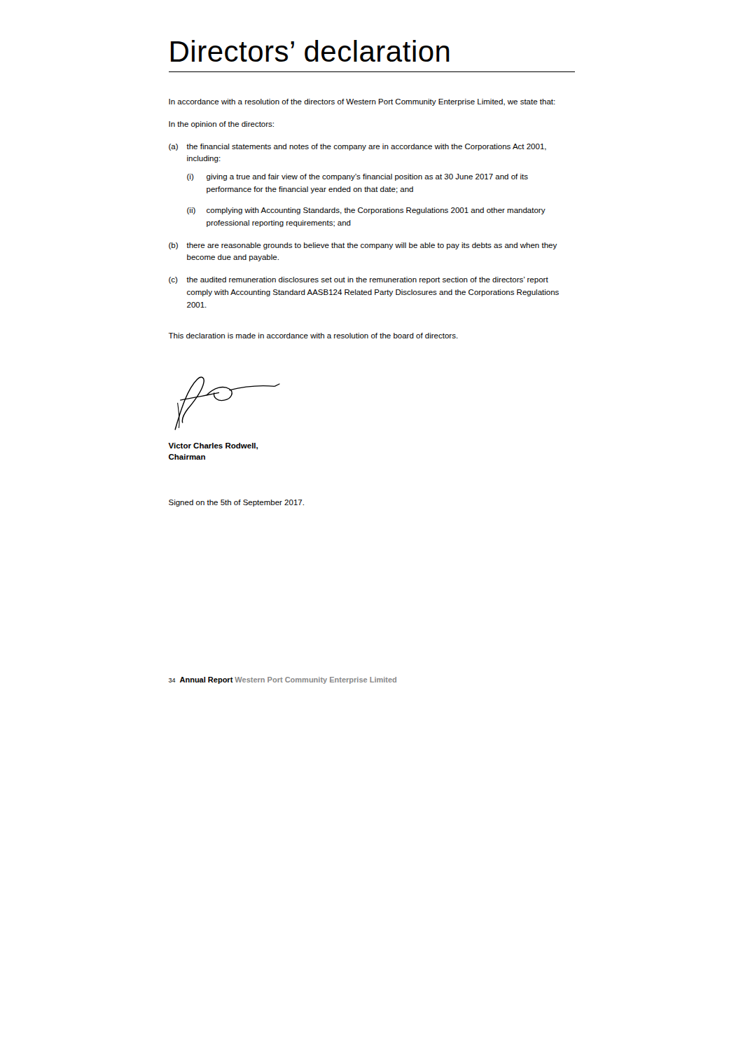Directors’ declaration
In accordance with a resolution of the directors of Western Port Community Enterprise Limited, we state that:
In the opinion of the directors:
(a) the financial statements and notes of the company are in accordance with the Corporations Act 2001, including:
(i) giving a true and fair view of the company’s financial position as at 30 June 2017 and of its performance for the financial year ended on that date; and
(ii) complying with Accounting Standards, the Corporations Regulations 2001 and other mandatory professional reporting requirements; and
(b) there are reasonable grounds to believe that the company will be able to pay its debts as and when they become due and payable.
(c) the audited remuneration disclosures set out in the remuneration report section of the directors’ report comply with Accounting Standard AASB124 Related Party Disclosures and the Corporations Regulations 2001.
This declaration is made in accordance with a resolution of the board of directors.
Victor Charles Rodwell,
Chairman
Signed on the 5th of September 2017.
34 Annual Report Western Port Community Enterprise Limited